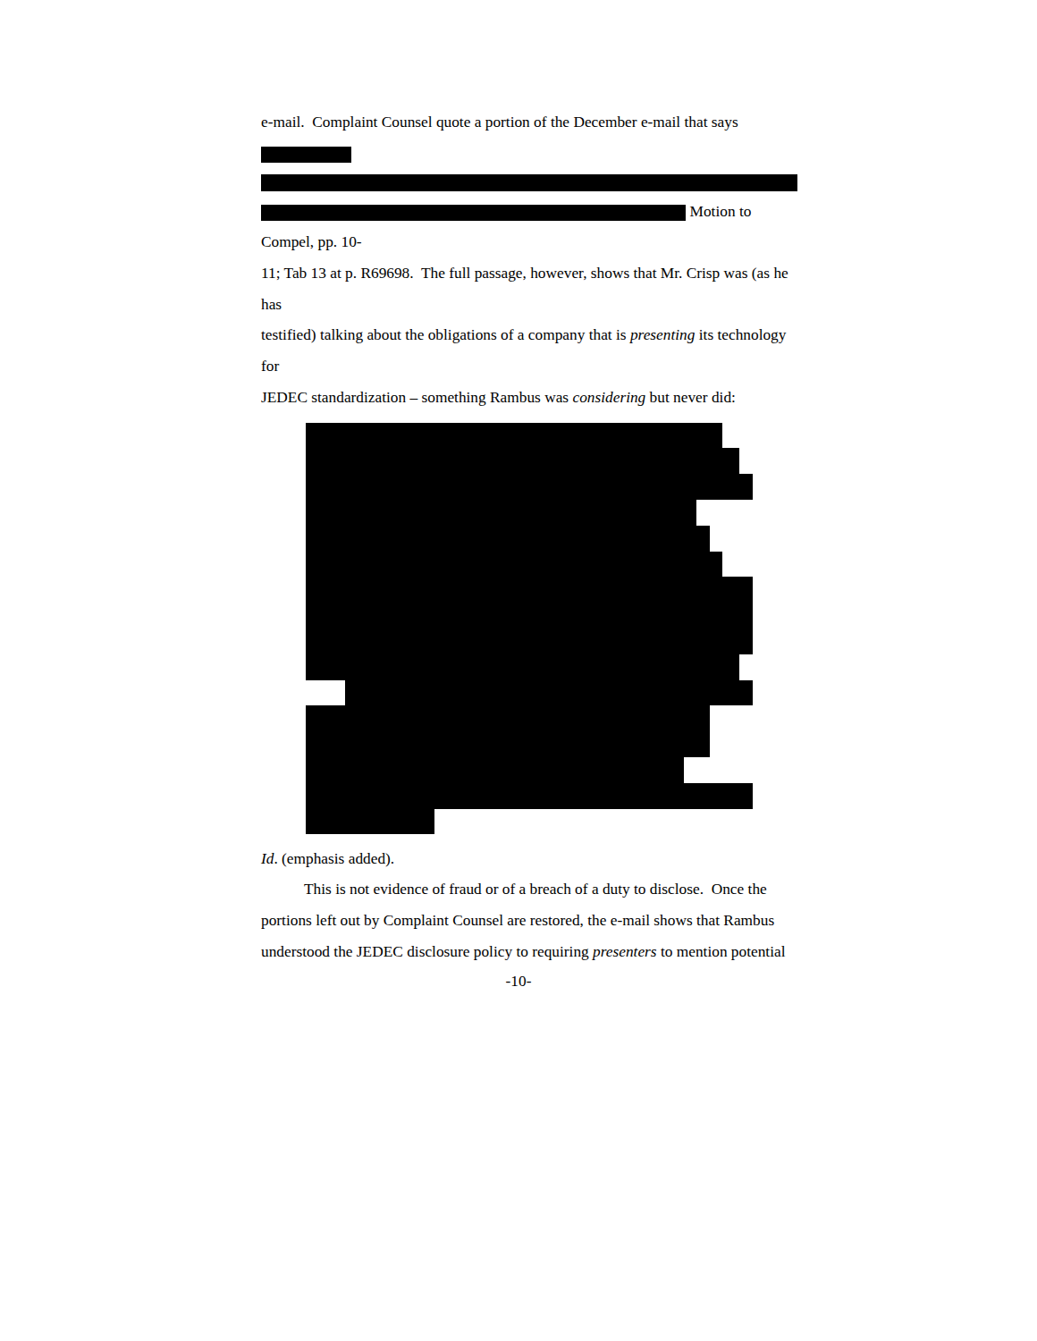e-mail. Complaint Counsel quote a portion of the December e-mail that says
Motion to Compel, pp. 10-
11; Tab 13 at p. R69698. The full passage, however, shows that Mr. Crisp was (as he has
testified) talking about the obligations of a company that is presenting its technology for
JEDEC standardization – something Rambus was considering but never did:
Id. (emphasis added).
This is not evidence of fraud or of a breach of a duty to disclose. Once the
portions left out by Complaint Counsel are restored, the e-mail shows that Rambus
understood the JEDEC disclosure policy to requiring presenters to mention potential
-10-